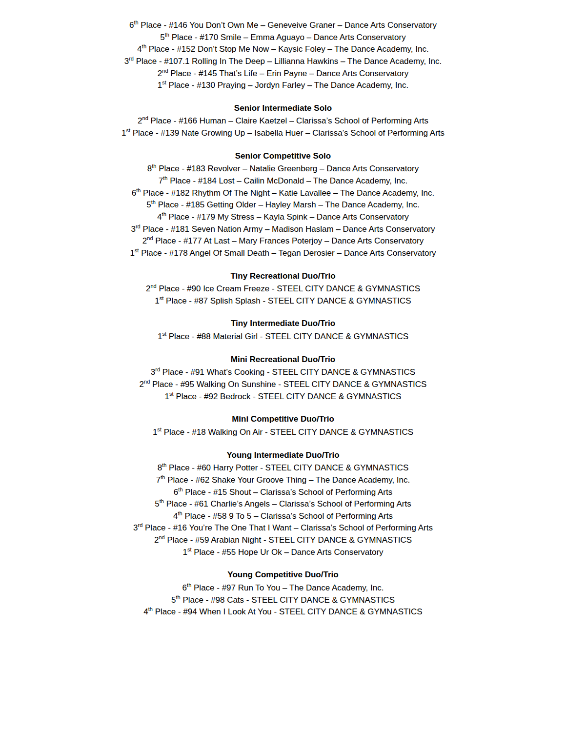6th Place - #146 You Don’t Own Me – Geneveive Graner – Dance Arts Conservatory
5th Place - #170 Smile – Emma Aguayo – Dance Arts Conservatory
4th Place - #152 Don’t Stop Me Now – Kaysic Foley – The Dance Academy, Inc.
3rd Place - #107.1 Rolling In The Deep – Lillianna Hawkins – The Dance Academy, Inc.
2nd Place - #145 That’s Life – Erin Payne – Dance Arts Conservatory
1st Place - #130 Praying – Jordyn Farley – The Dance Academy, Inc.
Senior Intermediate Solo
2nd Place - #166 Human – Claire Kaetzel – Clarissa’s School of Performing Arts
1st Place - #139 Nate Growing Up – Isabella Huer – Clarissa’s School of Performing Arts
Senior Competitive Solo
8th Place - #183 Revolver – Natalie Greenberg – Dance Arts Conservatory
7th Place - #184 Lost – Cailin McDonald – The Dance Academy, Inc.
6th Place - #182 Rhythm Of The Night – Katie Lavallee – The Dance Academy, Inc.
5th Place - #185 Getting Older – Hayley Marsh – The Dance Academy, Inc.
4th Place - #179 My Stress – Kayla Spink – Dance Arts Conservatory
3rd Place - #181 Seven Nation Army – Madison Haslam – Dance Arts Conservatory
2nd Place - #177 At Last – Mary Frances Poterjoy – Dance Arts Conservatory
1st Place - #178 Angel Of Small Death – Tegan Derosier – Dance Arts Conservatory
Tiny Recreational Duo/Trio
2nd Place - #90 Ice Cream Freeze - STEEL CITY DANCE & GYMNASTICS
1st Place - #87 Splish Splash - STEEL CITY DANCE & GYMNASTICS
Tiny Intermediate Duo/Trio
1st Place - #88 Material Girl - STEEL CITY DANCE & GYMNASTICS
Mini Recreational Duo/Trio
3rd Place - #91 What’s Cooking - STEEL CITY DANCE & GYMNASTICS
2nd Place - #95 Walking On Sunshine - STEEL CITY DANCE & GYMNASTICS
1st Place - #92 Bedrock - STEEL CITY DANCE & GYMNASTICS
Mini Competitive Duo/Trio
1st Place - #18 Walking On Air - STEEL CITY DANCE & GYMNASTICS
Young Intermediate Duo/Trio
8th Place - #60 Harry Potter - STEEL CITY DANCE & GYMNASTICS
7th Place - #62 Shake Your Groove Thing – The Dance Academy, Inc.
6th Place - #15 Shout – Clarissa’s School of Performing Arts
5th Place - #61 Charlie’s Angels – Clarissa’s School of Performing Arts
4th Place - #58 9 To 5 – Clarissa’s School of Performing Arts
3rd Place - #16 You’re The One That I Want – Clarissa’s School of Performing Arts
2nd Place - #59 Arabian Night - STEEL CITY DANCE & GYMNASTICS
1st Place - #55 Hope Ur Ok – Dance Arts Conservatory
Young Competitive Duo/Trio
6th Place - #97 Run To You – The Dance Academy, Inc.
5th Place - #98 Cats - STEEL CITY DANCE & GYMNASTICS
4th Place - #94 When I Look At You - STEEL CITY DANCE & GYMNASTICS